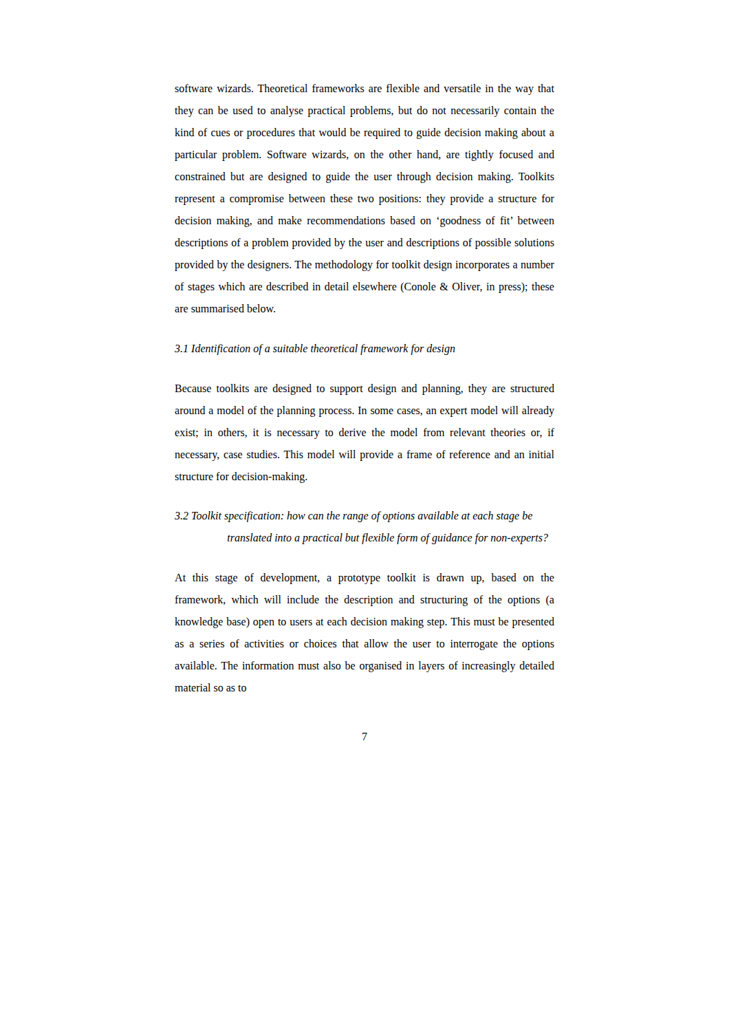software wizards. Theoretical frameworks are flexible and versatile in the way that they can be used to analyse practical problems, but do not necessarily contain the kind of cues or procedures that would be required to guide decision making about a particular problem. Software wizards, on the other hand, are tightly focused and constrained but are designed to guide the user through decision making. Toolkits represent a compromise between these two positions: they provide a structure for decision making, and make recommendations based on ‘goodness of fit’ between descriptions of a problem provided by the user and descriptions of possible solutions provided by the designers. The methodology for toolkit design incorporates a number of stages which are described in detail elsewhere (Conole & Oliver, in press); these are summarised below.
3.1 Identification of a suitable theoretical framework for design
Because toolkits are designed to support design and planning, they are structured around a model of the planning process. In some cases, an expert model will already exist; in others, it is necessary to derive the model from relevant theories or, if necessary, case studies. This model will provide a frame of reference and an initial structure for decision-making.
3.2 Toolkit specification: how can the range of options available at each stage be translated into a practical but flexible form of guidance for non-experts?
At this stage of development, a prototype toolkit is drawn up, based on the framework, which will include the description and structuring of the options (a knowledge base) open to users at each decision making step. This must be presented as a series of activities or choices that allow the user to interrogate the options available. The information must also be organised in layers of increasingly detailed material so as to
7